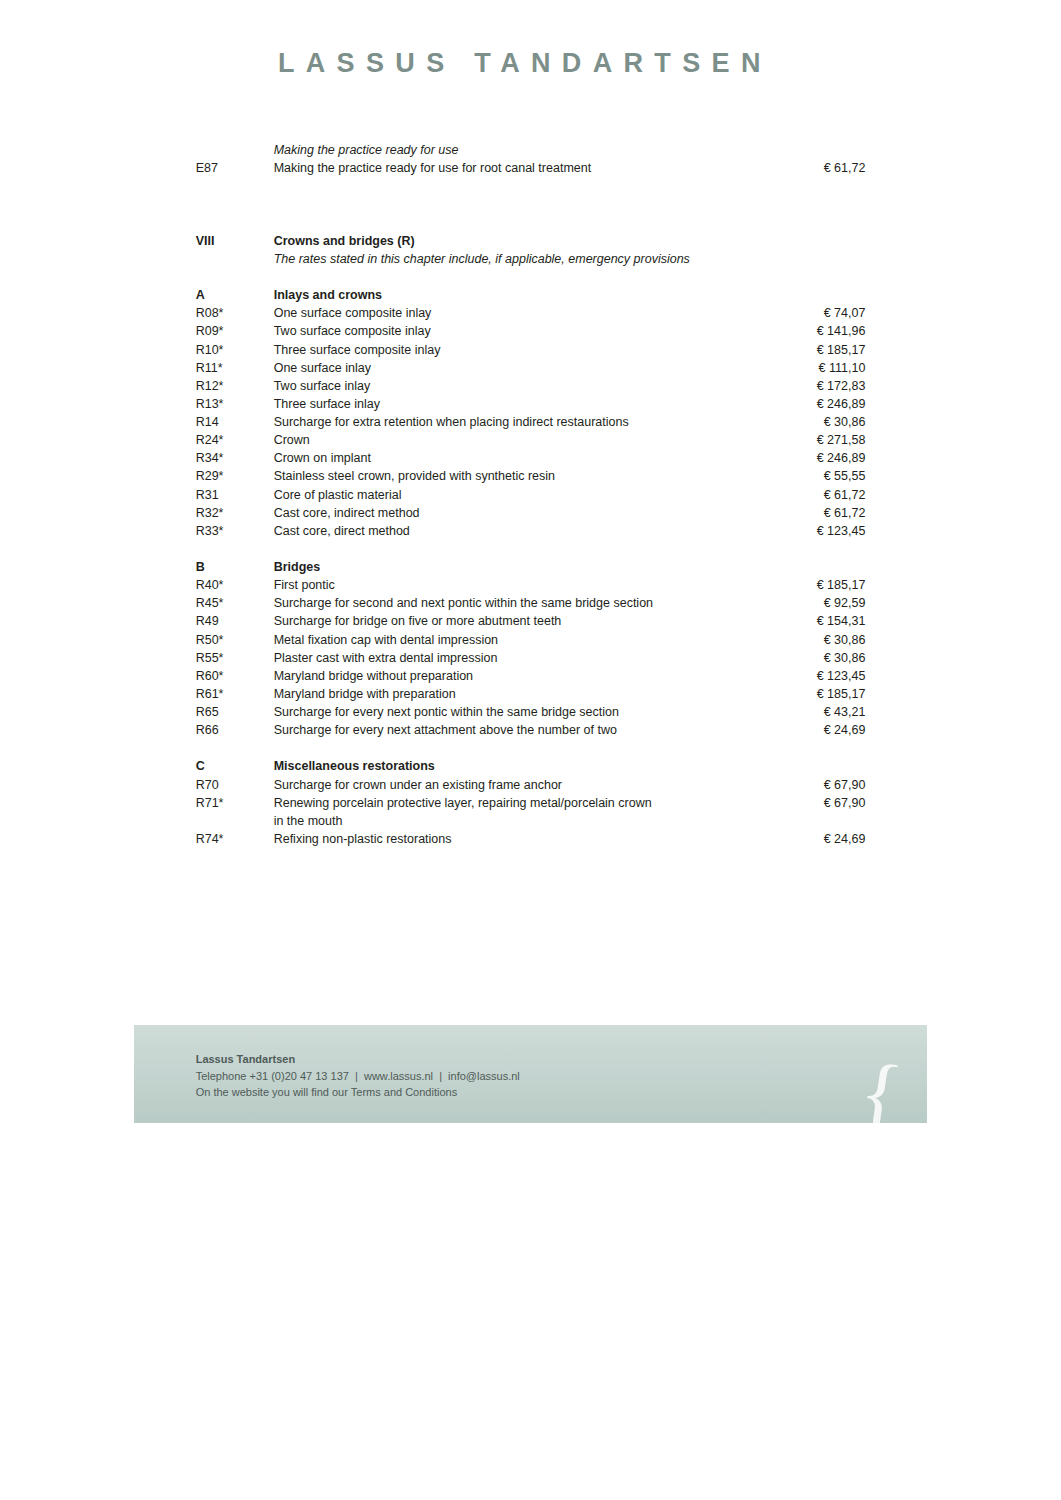Lassus Tandartsen
| | Making the practice ready for use | |
| E87 | Making the practice ready for use for root canal treatment | € 61,72 |
| VIII | Crowns and bridges (R) | |
| | The rates stated in this chapter include, if applicable, emergency provisions | |
| A | Inlays and crowns | |
| R08* | One surface composite inlay | € 74,07 |
| R09* | Two surface composite inlay | € 141,96 |
| R10* | Three surface composite inlay | € 185,17 |
| R11* | One surface inlay | € 111,10 |
| R12* | Two surface inlay | € 172,83 |
| R13* | Three surface inlay | € 246,89 |
| R14 | Surcharge for extra retention when placing indirect restaurations | € 30,86 |
| R24* | Crown | € 271,58 |
| R34* | Crown on implant | € 246,89 |
| R29* | Stainless steel crown, provided with synthetic resin | € 55,55 |
| R31 | Core of plastic material | € 61,72 |
| R32* | Cast core, indirect method | € 61,72 |
| R33* | Cast core, direct method | € 123,45 |
| B | Bridges | |
| R40* | First pontic | € 185,17 |
| R45* | Surcharge for second and next pontic within the same bridge section | € 92,59 |
| R49 | Surcharge for bridge on five or more abutment teeth | € 154,31 |
| R50* | Metal fixation cap with dental impression | € 30,86 |
| R55* | Plaster cast with extra dental impression | € 30,86 |
| R60* | Maryland bridge without preparation | € 123,45 |
| R61* | Maryland bridge with preparation | € 185,17 |
| R65 | Surcharge for every next pontic within the same bridge section | € 43,21 |
| R66 | Surcharge for every next attachment above the number of two | € 24,69 |
| C | Miscellaneous restorations | |
| R70 | Surcharge for crown under an existing frame anchor | € 67,90 |
| R71* | Renewing porcelain protective layer, repairing metal/porcelain crown in the mouth | € 67,90 |
| R74* | Refixing non-plastic restorations | € 24,69 |
Lassus Tandartsen
Telephone +31 (0)20 47 13 137 | www.lassus.nl | info@lassus.nl
On the website you will find our Terms and Conditions
{